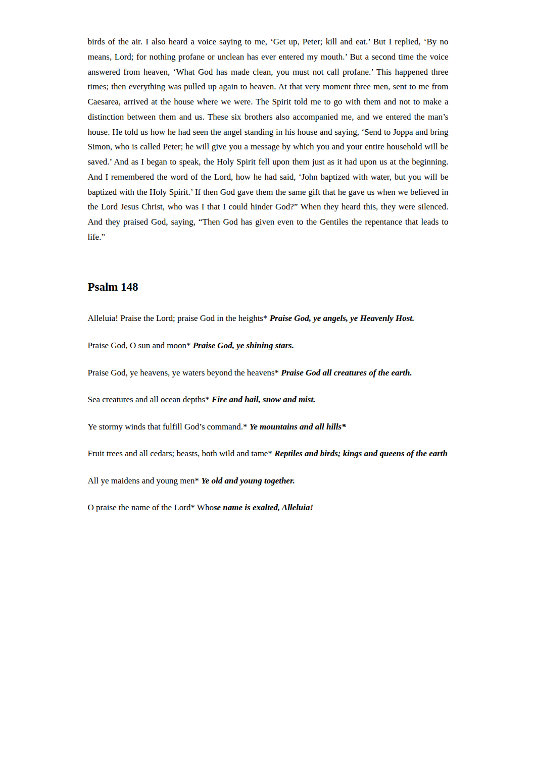birds of the air. I also heard a voice saying to me, ‘Get up, Peter; kill and eat.’ But I replied, ‘By no means, Lord; for nothing profane or unclean has ever entered my mouth.’ But a second time the voice answered from heaven, ‘What God has made clean, you must not call profane.’ This happened three times; then everything was pulled up again to heaven. At that very moment three men, sent to me from Caesarea, arrived at the house where we were. The Spirit told me to go with them and not to make a distinction between them and us. These six brothers also accompanied me, and we entered the man’s house. He told us how he had seen the angel standing in his house and saying, ‘Send to Joppa and bring Simon, who is called Peter; he will give you a message by which you and your entire household will be saved.’ And as I began to speak, the Holy Spirit fell upon them just as it had upon us at the beginning. And I remembered the word of the Lord, how he had said, ‘John baptized with water, but you will be baptized with the Holy Spirit.’ If then God gave them the same gift that he gave us when we believed in the Lord Jesus Christ, who was I that I could hinder God?” When they heard this, they were silenced. And they praised God, saying, “Then God has given even to the Gentiles the repentance that leads to life.”
Psalm 148
Alleluia! Praise the Lord; praise God in the heights* Praise God, ye angels, ye Heavenly Host.
Praise God, O sun and moon* Praise God, ye shining stars.
Praise God, ye heavens, ye waters beyond the heavens* Praise God all creatures of the earth.
Sea creatures and all ocean depths* Fire and hail, snow and mist.
Ye stormy winds that fulfill God’s command.* Ye mountains and all hills*
Fruit trees and all cedars; beasts, both wild and tame* Reptiles and birds; kings and queens of the earth
All ye maidens and young men* Ye old and young together.
O praise the name of the Lord* Whose name is exalted, Alleluia!